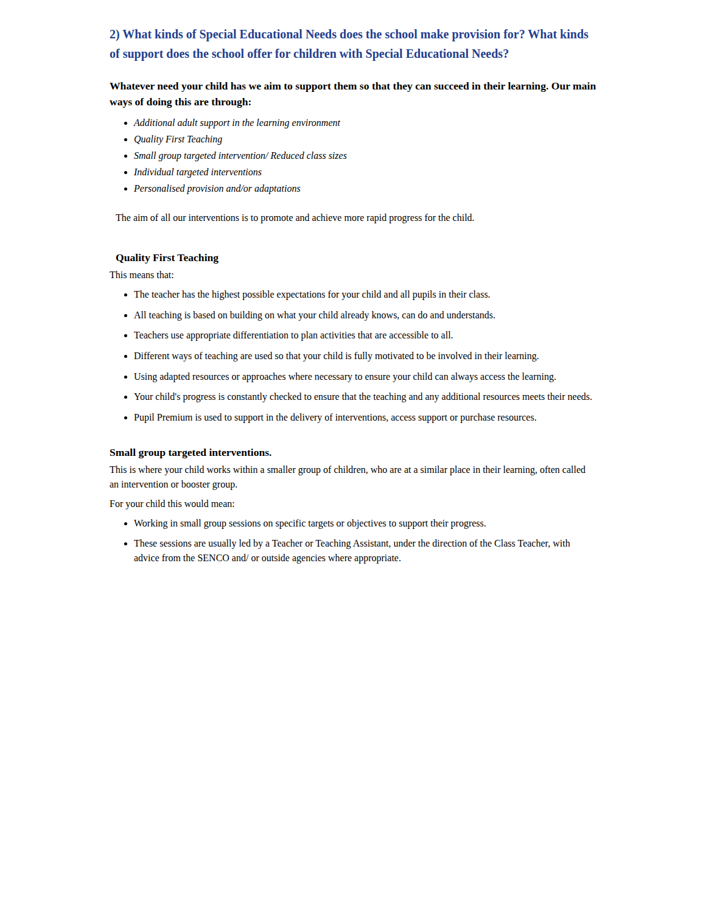2) What kinds of Special Educational Needs does the school make provision for? What kinds of support does the school offer for children with Special Educational Needs?
Whatever need your child has we aim to support them so that they can succeed in their learning. Our main ways of doing this are through:
Additional adult support in the learning environment
Quality First Teaching
Small group targeted intervention/ Reduced class sizes
Individual targeted interventions
Personalised provision and/or adaptations
The aim of all our interventions is to promote and achieve more rapid progress for the child.
Quality First Teaching
This means that:
The teacher has the highest possible expectations for your child and all pupils in their class.
All teaching is based on building on what your child already knows, can do and understands.
Teachers use appropriate differentiation to plan activities that are accessible to all.
Different ways of teaching are used so that your child is fully motivated to be involved in their learning.
Using adapted resources or approaches where necessary to ensure your child can always access the learning.
Your child's progress is constantly checked to ensure that the teaching and any additional resources meets their needs.
Pupil Premium is used to support in the delivery of interventions, access support or purchase resources.
Small group targeted interventions.
This is where your child works within a smaller group of children, who are at a similar place in their learning, often called an intervention or booster group.
For your child this would mean:
Working in small group sessions on specific targets or objectives to support their progress.
These sessions are usually led by a Teacher or Teaching Assistant, under the direction of the Class Teacher, with advice from the SENCO and/ or outside agencies where appropriate.